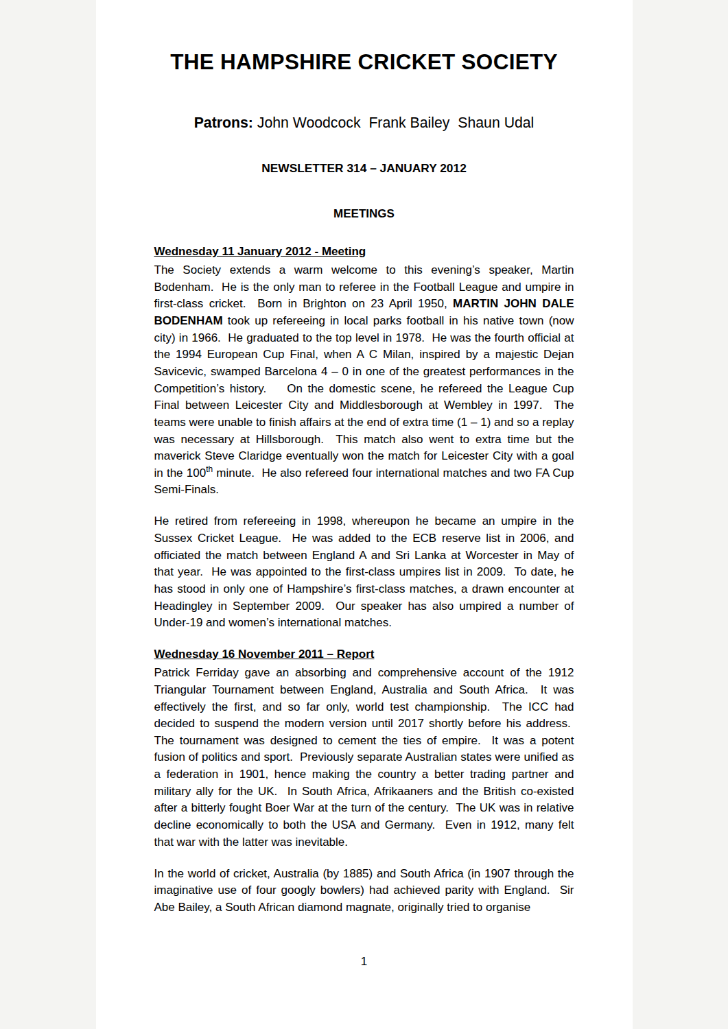THE HAMPSHIRE CRICKET SOCIETY
Patrons: John Woodcock Frank Bailey Shaun Udal
NEWSLETTER 314 – JANUARY 2012
MEETINGS
Wednesday 11 January 2012 - Meeting
The Society extends a warm welcome to this evening’s speaker, Martin Bodenham. He is the only man to referee in the Football League and umpire in first-class cricket. Born in Brighton on 23 April 1950, MARTIN JOHN DALE BODENHAM took up refereeing in local parks football in his native town (now city) in 1966. He graduated to the top level in 1978. He was the fourth official at the 1994 European Cup Final, when A C Milan, inspired by a majestic Dejan Savicevic, swamped Barcelona 4 – 0 in one of the greatest performances in the Competition’s history. On the domestic scene, he refereed the League Cup Final between Leicester City and Middlesborough at Wembley in 1997. The teams were unable to finish affairs at the end of extra time (1 – 1) and so a replay was necessary at Hillsborough. This match also went to extra time but the maverick Steve Claridge eventually won the match for Leicester City with a goal in the 100th minute. He also refereed four international matches and two FA Cup Semi-Finals.
He retired from refereeing in 1998, whereupon he became an umpire in the Sussex Cricket League. He was added to the ECB reserve list in 2006, and officiated the match between England A and Sri Lanka at Worcester in May of that year. He was appointed to the first-class umpires list in 2009. To date, he has stood in only one of Hampshire’s first-class matches, a drawn encounter at Headingley in September 2009. Our speaker has also umpired a number of Under-19 and women’s international matches.
Wednesday 16 November 2011 – Report
Patrick Ferriday gave an absorbing and comprehensive account of the 1912 Triangular Tournament between England, Australia and South Africa. It was effectively the first, and so far only, world test championship. The ICC had decided to suspend the modern version until 2017 shortly before his address. The tournament was designed to cement the ties of empire. It was a potent fusion of politics and sport. Previously separate Australian states were unified as a federation in 1901, hence making the country a better trading partner and military ally for the UK. In South Africa, Afrikaaners and the British co-existed after a bitterly fought Boer War at the turn of the century. The UK was in relative decline economically to both the USA and Germany. Even in 1912, many felt that war with the latter was inevitable.
In the world of cricket, Australia (by 1885) and South Africa (in 1907 through the imaginative use of four googly bowlers) had achieved parity with England. Sir Abe Bailey, a South African diamond magnate, originally tried to organise
1